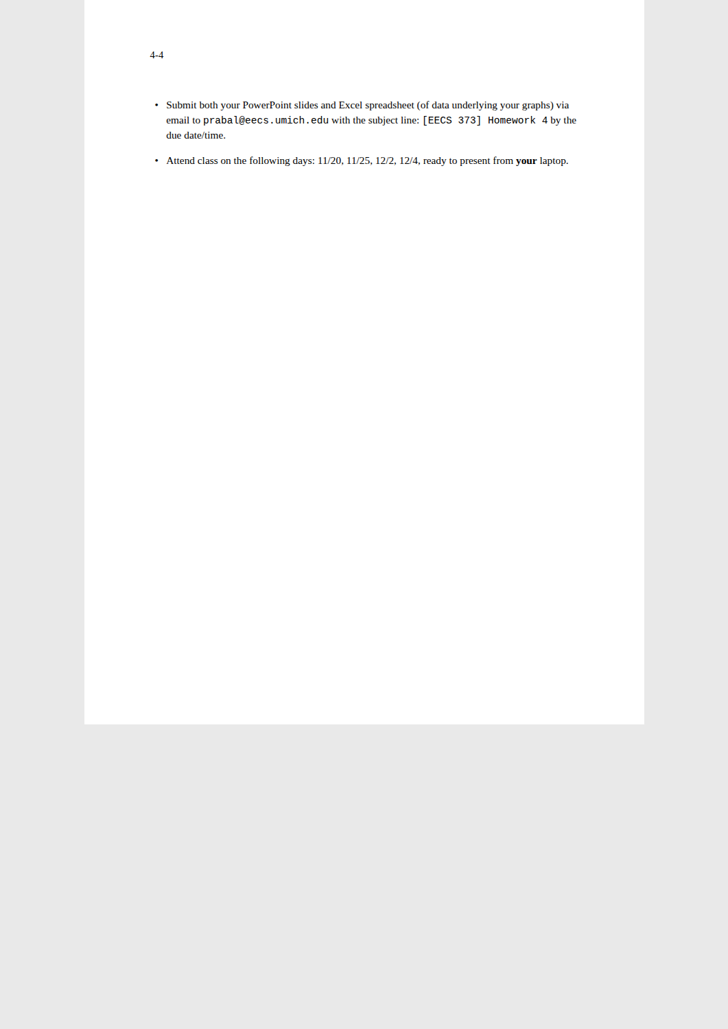4-4
Submit both your PowerPoint slides and Excel spreadsheet (of data underlying your graphs) via email to prabal@eecs.umich.edu with the subject line: [EECS 373] Homework 4 by the due date/time.
Attend class on the following days: 11/20, 11/25, 12/2, 12/4, ready to present from your laptop.